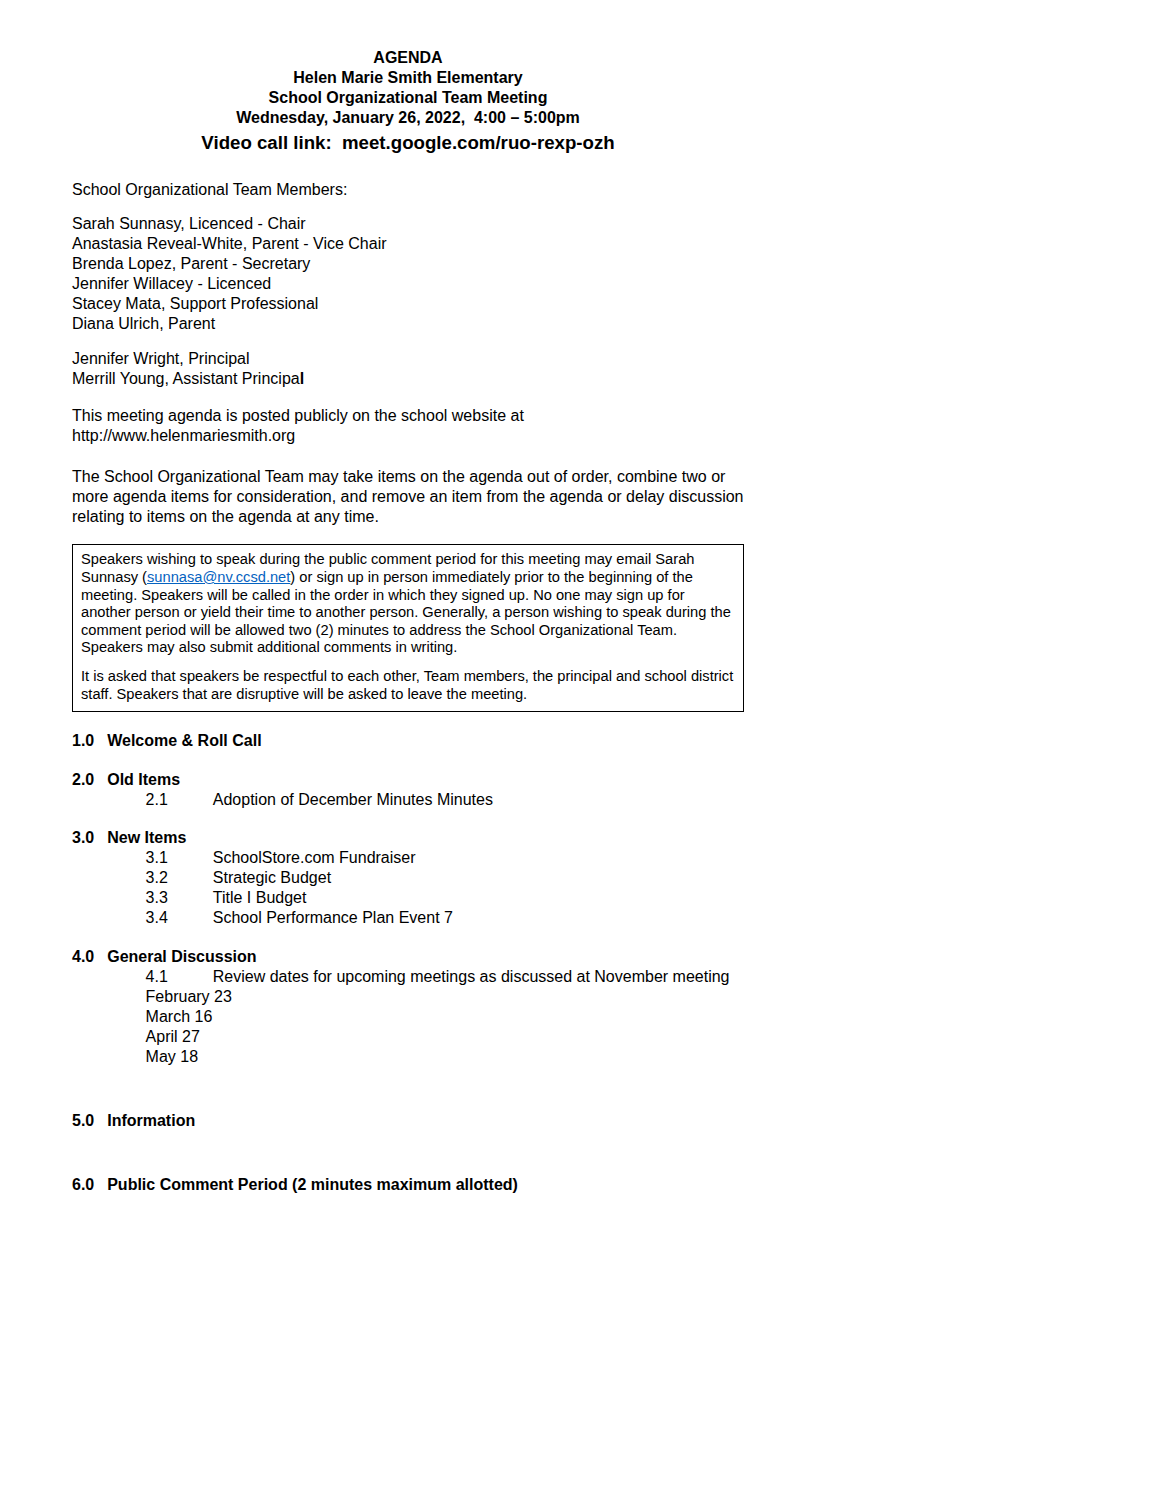AGENDA
Helen Marie Smith Elementary
School Organizational Team Meeting
Wednesday, January 26, 2022, 4:00 – 5:00pm
Video call link: meet.google.com/ruo-rexp-ozh
School Organizational Team Members:
Sarah Sunnasy, Licenced - Chair
Anastasia Reveal-White, Parent - Vice Chair
Brenda Lopez, Parent - Secretary
Jennifer Willacey - Licenced
Stacey Mata, Support Professional
Diana Ulrich, Parent
Jennifer Wright, Principal
Merrill Young, Assistant Principal
This meeting agenda is posted publicly on the school website at http://www.helenmariesmith.org
The School Organizational Team may take items on the agenda out of order, combine two or more agenda items for consideration, and remove an item from the agenda or delay discussion relating to items on the agenda at any time.
Speakers wishing to speak during the public comment period for this meeting may email Sarah Sunnasy (sunnasa@nv.ccsd.net) or sign up in person immediately prior to the beginning of the meeting. Speakers will be called in the order in which they signed up. No one may sign up for another person or yield their time to another person. Generally, a person wishing to speak during the comment period will be allowed two (2) minutes to address the School Organizational Team. Speakers may also submit additional comments in writing.
It is asked that speakers be respectful to each other, Team members, the principal and school district staff. Speakers that are disruptive will be asked to leave the meeting.
1.0 Welcome & Roll Call
2.0 Old Items
2.1 Adoption of December Minutes Minutes
3.0 New Items
3.1 SchoolStore.com Fundraiser
3.2 Strategic Budget
3.3 Title I Budget
3.4 School Performance Plan Event 7
4.0 General Discussion
4.1 Review dates for upcoming meetings as discussed at November meeting
February 23
March 16
April 27
May 18
5.0 Information
6.0 Public Comment Period (2 minutes maximum allotted)